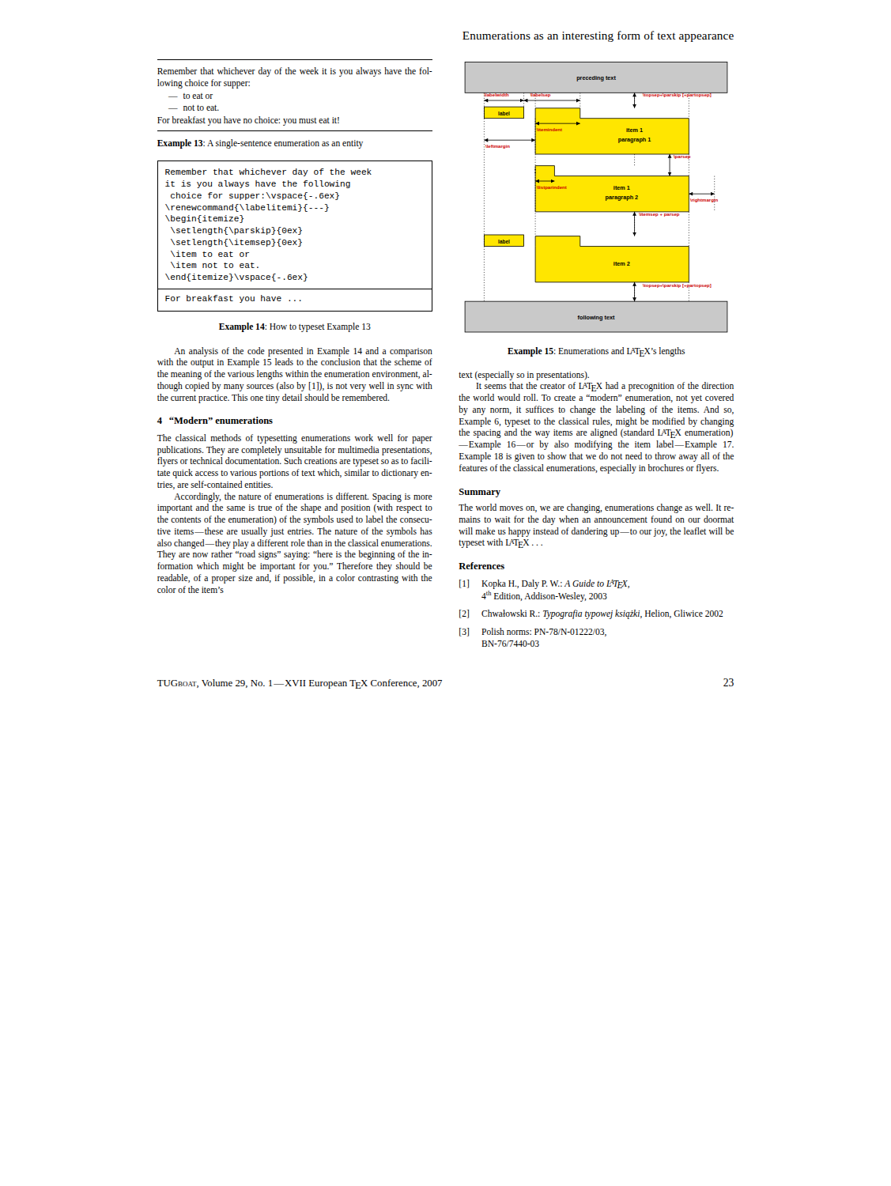Enumerations as an interesting form of text appearance
Remember that whichever day of the week it is you always have the following choice for supper:
to eat or
not to eat.
For breakfast you have no choice: you must eat it!
Example 13: A single-sentence enumeration as an entity
Remember that whichever day of the week it is you always have the following choice for supper:\vspace{-.6ex} \renewcommand{\labelitemi}{---} \begin{itemize} \setlength{\parskip}{0ex} \setlength{\itemsep}{0ex} \item to eat or \item not to eat. \end{itemize}\vspace{-.6ex}
For breakfast you have ...
Example 14: How to typeset Example 13
An analysis of the code presented in Example 14 and a comparison with the output in Example 15 leads to the conclusion that the scheme of the meaning of the various lengths within the enumeration environment, although copied by many sources (also by [1]), is not very well in sync with the current practice. This one tiny detail should be remembered.
4“Modern” enumerations
The classical methods of typesetting enumerations work well for paper publications. They are completely unsuitable for multimedia presentations, flyers or technical documentation. Such creations are typeset so as to facilitate quick access to various portions of text which, similar to dictionary entries, are self-contained entities.
Accordingly, the nature of enumerations is different. Spacing is more important and the same is true of the shape and position (with respect to the contents of the enumeration) of the symbols used to label the consecutive items — these are usually just entries. The nature of the symbols has also changed — they play a different role than in the classical enumerations. They are now rather “road signs” saying: “here is the beginning of the information which might be important for you.” Therefore they should be readable, of a proper size and, if possible, in a color contrasting with the color of the item’s
preceding text following text item 1 paragraph 1 item 1 paragraph 2 item 2 label label \labelwidth \labelsep \topsep+\parskip [+partopsep] \itemindent \leftmargin \parsep \listparindent \rightmargin \itemsep + parsep \topsep+\parskip [+partopsep]
Example 15: Enumerations and LATEX’s lengths
text (especially so in presentations).
It seems that the creator of LATEX had a precognition of the direction the world would roll. To create a “modern” enumeration, not yet covered by any norm, it suffices to change the labeling of the items. And so, Example 6, typeset to the classical rules, might be modified by changing the spacing and the way items are aligned (standard LATEX enumeration) — Example 16 — or by also modifying the item label — Example 17. Example 18 is given to show that we do not need to throw away all of the features of the classical enumerations, especially in brochures or flyers.
Summary
The world moves on, we are changing, enumerations change as well. It remains to wait for the day when an announcement found on our doormat will make us happy instead of dandering up — to our joy, the leaflet will be typeset with LATEX . . .
References
[1]
Kopka H., Daly P. W.: A Guide to LATEX,
4th Edition, Addison-Wesley, 2003
[2]
Chwałowski R.: Typografia typowej książki, Helion, Gliwice 2002
[3]
Polish norms: PN-78/N-01222/03,
BN-76/7440-03
TUGboat, Volume 29, No. 1 — XVII European TEX Conference, 2007
23